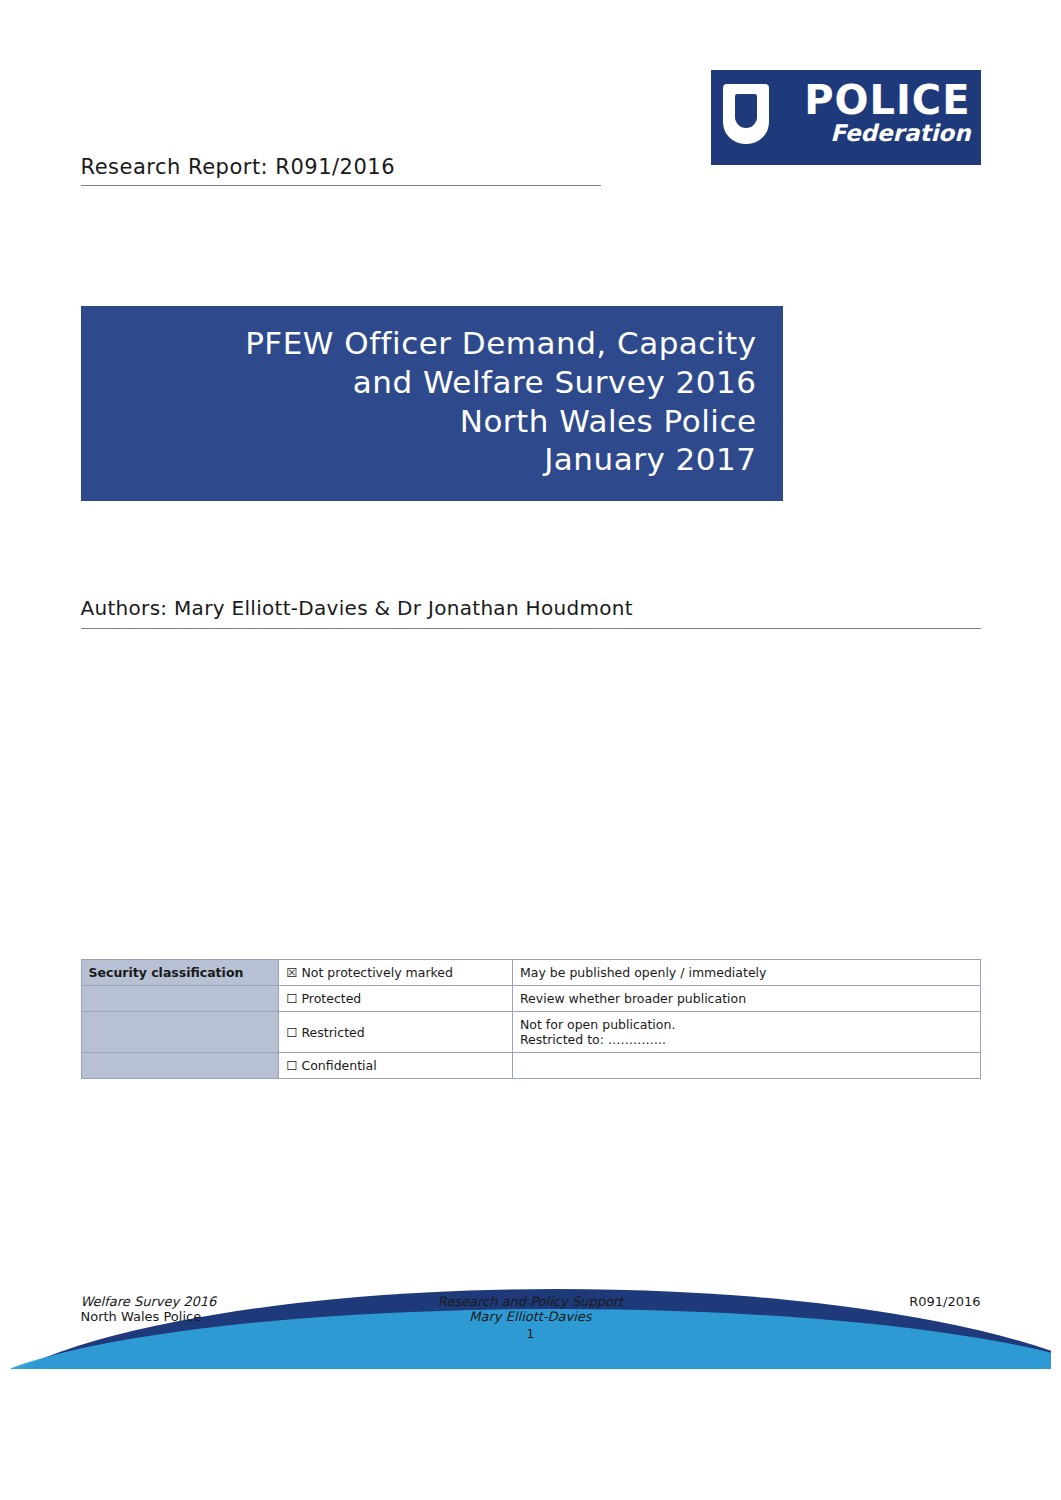POLICE Federation
Research Report: R091/2016
PFEW Officer Demand, Capacity and Welfare Survey 2016 North Wales Police January 2017
Authors: Mary Elliott-Davies & Dr Jonathan Houdmont
| Security classification | ☒ Not protectively marked | May be published openly / immediately |
| | ☐ Protected | Review whether broader publication |
| | ☐ Restricted | Not for open publication. Restricted to: ………….. |
| | ☐ Confidential | |
Welfare Survey 2016
North Wales Police
Research and Policy Support
Mary Elliott-Davies
1
R091/2016